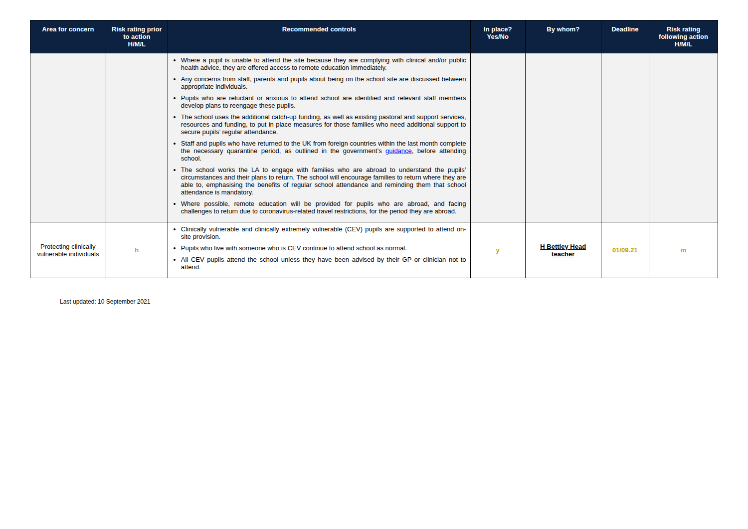| Area for concern | Risk rating prior to action H/M/L | Recommended controls | In place? Yes/No | By whom? | Deadline | Risk rating following action H/M/L |
| --- | --- | --- | --- | --- | --- | --- |
| | | Where a pupil is unable to attend the site because they are complying with clinical and/or public health advice, they are offered access to remote education immediately. Any concerns from staff, parents and pupils about being on the school site are discussed between appropriate individuals. Pupils who are reluctant or anxious to attend school are identified and relevant staff members develop plans to reengage these pupils. The school uses the additional catch-up funding, as well as existing pastoral and support services, resources and funding, to put in place measures for those families who need additional support to secure pupils’ regular attendance. Staff and pupils who have returned to the UK from foreign countries within the last month complete the necessary quarantine period, as outlined in the government’s guidance , before attending school. The school works the LA to engage with families who are abroad to understand the pupils’ circumstances and their plans to return. The school will encourage families to return where they are able to, emphasising the benefits of regular school attendance and reminding them that school attendance is mandatory. Where possible, remote education will be provided for pupils who are abroad, and facing challenges to return due to coronavirus-related travel restrictions, for the period they are abroad. | | | | |
| Protecting clinically vulnerable individuals | h | Clinically vulnerable and clinically extremely vulnerable (CEV) pupils are supported to attend on-site provision. Pupils who live with someone who is CEV continue to attend school as normal. All CEV pupils attend the school unless they have been advised by their GP or clinician not to attend. | y | H Bettley Head teacher | 01/09.21 | m |
Last updated: 10 September 2021